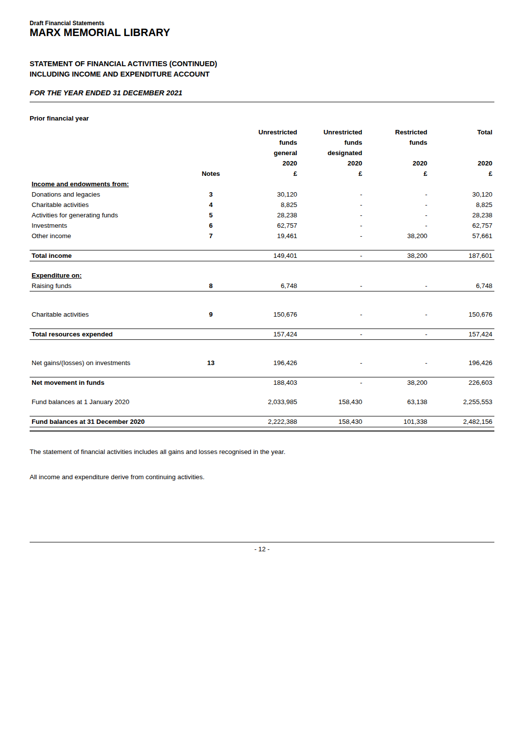Draft Financial Statements
MARX MEMORIAL LIBRARY
STATEMENT OF FINANCIAL ACTIVITIES (CONTINUED)
INCLUDING INCOME AND EXPENDITURE ACCOUNT
FOR THE YEAR ENDED 31 DECEMBER 2021
Prior financial year
| | | Unrestricted | Unrestricted | Restricted | Total |
| --- | --- | --- | --- | --- | --- |
| | | funds | funds | funds | |
| | | general | designated | | |
| | | 2020 | 2020 | 2020 | 2020 |
| | Notes | £ | £ | £ | £ |
| Income and endowments from: | | | | | |
| Donations and legacies | 3 | 30,120 | - | - | 30,120 |
| Charitable activities | 4 | 8,825 | - | - | 8,825 |
| Activities for generating funds | 5 | 28,238 | - | - | 28,238 |
| Investments | 6 | 62,757 | - | - | 62,757 |
| Other income | 7 | 19,461 | - | 38,200 | 57,661 |
| Total income | | 149,401 | - | 38,200 | 187,601 |
| Expenditure on: | | | | | |
| Raising funds | 8 | 6,748 | - | - | 6,748 |
| Charitable activities | 9 | 150,676 | - | - | 150,676 |
| Total resources expended | | 157,424 | - | - | 157,424 |
| Net gains/(losses) on investments | 13 | 196,426 | - | - | 196,426 |
| Net movement in funds | | 188,403 | - | 38,200 | 226,603 |
| Fund balances at 1 January 2020 | | 2,033,985 | 158,430 | 63,138 | 2,255,553 |
| Fund balances at 31 December 2020 | | 2,222,388 | 158,430 | 101,338 | 2,482,156 |
The statement of financial activities includes all gains and losses recognised in the year.
All income and expenditure derive from continuing activities.
- 12 -